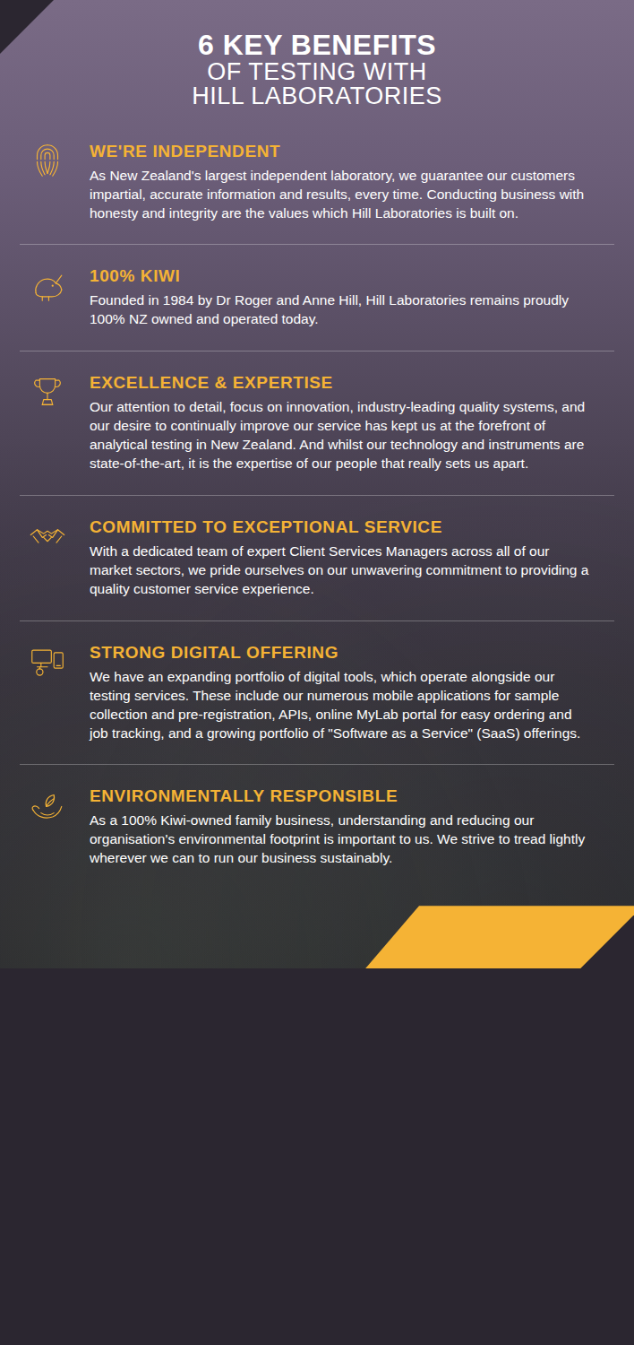6 KEY BENEFITS OF TESTING WITH HILL LABORATORIES
We're Independent
As New Zealand's largest independent laboratory, we guarantee our customers impartial, accurate information and results, every time. Conducting business with honesty and integrity are the values which Hill Laboratories is built on.
100% Kiwi
Founded in 1984 by Dr Roger and Anne Hill, Hill Laboratories remains proudly 100% NZ owned and operated today.
Excellence & Expertise
Our attention to detail, focus on innovation, industry-leading quality systems, and our desire to continually improve our service has kept us at the forefront of analytical testing in New Zealand. And whilst our technology and instruments are state-of-the-art, it is the expertise of our people that really sets us apart.
Committed to Exceptional Service
With a dedicated team of expert Client Services Managers across all of our market sectors, we pride ourselves on our unwavering commitment to providing a quality customer service experience.
Strong Digital Offering
We have an expanding portfolio of digital tools, which operate alongside our testing services. These include our numerous mobile applications for sample collection and pre-registration, APIs, online MyLab portal for easy ordering and job tracking, and a growing portfolio of "Software as a Service" (SaaS) offerings.
Environmentally Responsible
As a 100% Kiwi-owned family business, understanding and reducing our organisation's environmental footprint is important to us. We strive to tread lightly wherever we can to run our business sustainably.